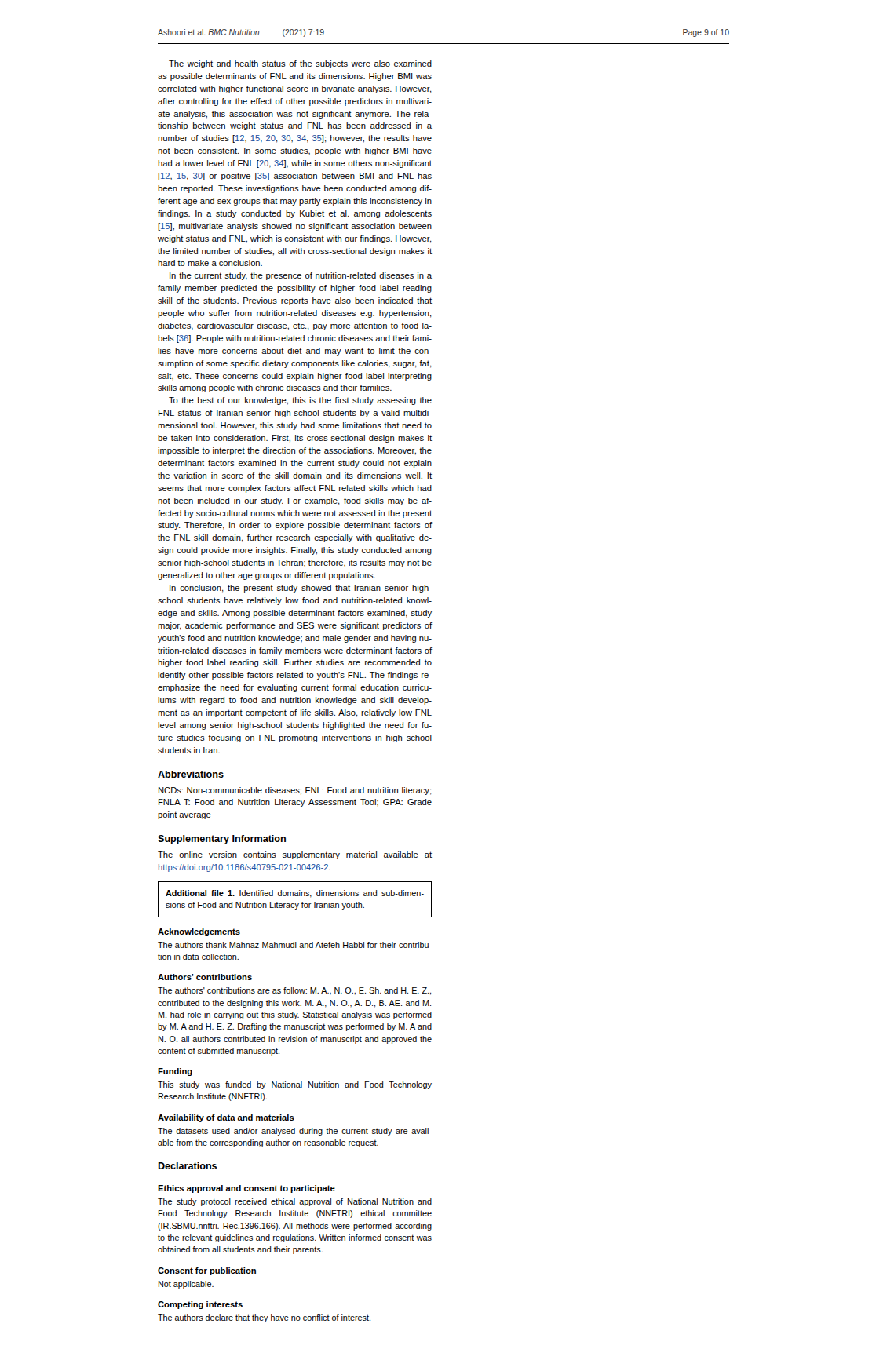Ashoori et al. BMC Nutrition (2021) 7:19
Page 9 of 10
The weight and health status of the subjects were also examined as possible determinants of FNL and its dimensions. Higher BMI was correlated with higher functional score in bivariate analysis. However, after controlling for the effect of other possible predictors in multivariate analysis, this association was not significant anymore. The relationship between weight status and FNL has been addressed in a number of studies [12, 15, 20, 30, 34, 35]; however, the results have not been consistent. In some studies, people with higher BMI have had a lower level of FNL [20, 34], while in some others non-significant [12, 15, 30] or positive [35] association between BMI and FNL has been reported. These investigations have been conducted among different age and sex groups that may partly explain this inconsistency in findings. In a study conducted by Kubiet et al. among adolescents [15], multivariate analysis showed no significant association between weight status and FNL, which is consistent with our findings. However, the limited number of studies, all with cross-sectional design makes it hard to make a conclusion.
In the current study, the presence of nutrition-related diseases in a family member predicted the possibility of higher food label reading skill of the students. Previous reports have also been indicated that people who suffer from nutrition-related diseases e.g. hypertension, diabetes, cardiovascular disease, etc., pay more attention to food labels [36]. People with nutrition-related chronic diseases and their families have more concerns about diet and may want to limit the consumption of some specific dietary components like calories, sugar, fat, salt, etc. These concerns could explain higher food label interpreting skills among people with chronic diseases and their families.
To the best of our knowledge, this is the first study assessing the FNL status of Iranian senior high-school students by a valid multidimensional tool. However, this study had some limitations that need to be taken into consideration. First, its cross-sectional design makes it impossible to interpret the direction of the associations. Moreover, the determinant factors examined in the current study could not explain the variation in score of the skill domain and its dimensions well. It seems that more complex factors affect FNL related skills which had not been included in our study. For example, food skills may be affected by socio-cultural norms which were not assessed in the present study. Therefore, in order to explore possible determinant factors of the FNL skill domain, further research especially with qualitative design could provide more insights. Finally, this study conducted among senior high-school students in Tehran; therefore, its results may not be generalized to other age groups or different populations.
In conclusion, the present study showed that Iranian senior high-school students have relatively low food and nutrition-related knowledge and skills. Among possible determinant factors examined, study major, academic performance and SES were significant predictors of youth's food and nutrition knowledge; and male gender and having nutrition-related diseases in family members were determinant factors of higher food label reading skill. Further studies are recommended to identify other possible factors related to youth's FNL. The findings re-emphasize the need for evaluating current formal education curriculums with regard to food and nutrition knowledge and skill development as an important competent of life skills. Also, relatively low FNL level among senior high-school students highlighted the need for future studies focusing on FNL promoting interventions in high school students in Iran.
Abbreviations
NCDs: Non-communicable diseases; FNL: Food and nutrition literacy; FNLA T: Food and Nutrition Literacy Assessment Tool; GPA: Grade point average
Supplementary Information
The online version contains supplementary material available at https://doi.org/10.1186/s40795-021-00426-2.
Additional file 1. Identified domains, dimensions and sub-dimensions of Food and Nutrition Literacy for Iranian youth.
Acknowledgements
The authors thank Mahnaz Mahmudi and Atefeh Habbi for their contribution in data collection.
Authors' contributions
The authors' contributions are as follow: M. A., N. O., E. Sh. and H. E. Z., contributed to the designing this work. M. A., N. O., A. D., B. AE. and M. M. had role in carrying out this study. Statistical analysis was performed by M. A and H. E. Z. Drafting the manuscript was performed by M. A and N. O. all authors contributed in revision of manuscript and approved the content of submitted manuscript.
Funding
This study was funded by National Nutrition and Food Technology Research Institute (NNFTRI).
Availability of data and materials
The datasets used and/or analysed during the current study are available from the corresponding author on reasonable request.
Declarations
Ethics approval and consent to participate
The study protocol received ethical approval of National Nutrition and Food Technology Research Institute (NNFTRI) ethical committee (IR.SBMU.nnftri. Rec.1396.166). All methods were performed according to the relevant guidelines and regulations. Written informed consent was obtained from all students and their parents.
Consent for publication
Not applicable.
Competing interests
The authors declare that they have no conflict of interest.